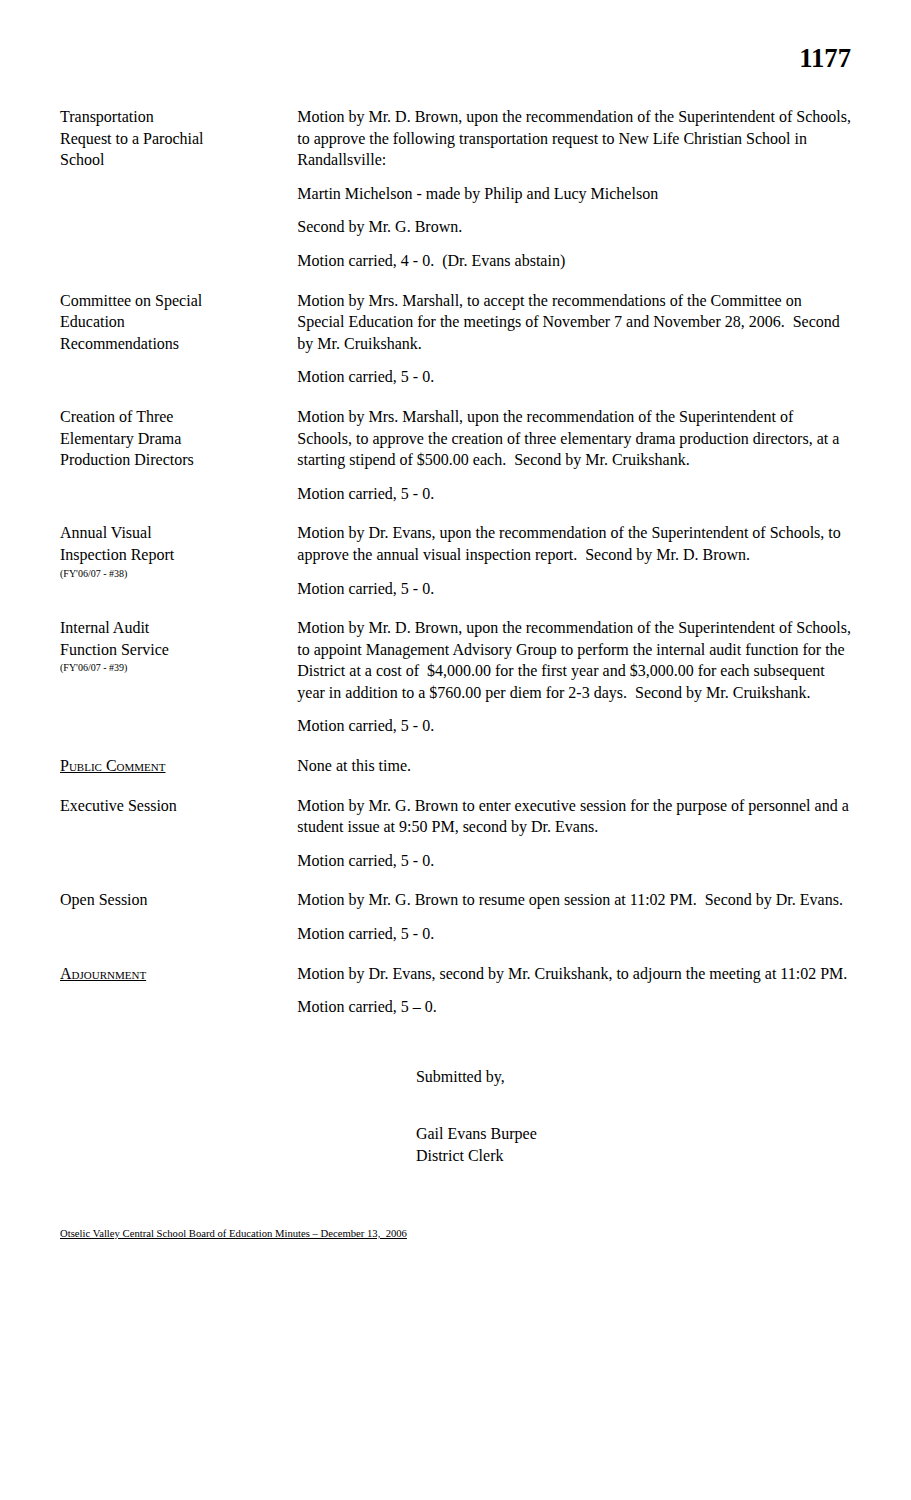1177
| Transportation Request to a Parochial School | Motion by Mr. D. Brown, upon the recommendation of the Superintendent of Schools, to approve the following transportation request to New Life Christian School in Randallsville: Martin Michelson - made by Philip and Lucy Michelson Second by Mr. G. Brown. Motion carried, 4 - 0. (Dr. Evans abstain) |
| Committee on Special Education Recommendations | Motion by Mrs. Marshall, to accept the recommendations of the Committee on Special Education for the meetings of November 7 and November 28, 2006. Second by Mr. Cruikshank. Motion carried, 5 - 0. |
| Creation of Three Elementary Drama Production Directors | Motion by Mrs. Marshall, upon the recommendation of the Superintendent of Schools, to approve the creation of three elementary drama production directors, at a starting stipend of $500.00 each. Second by Mr. Cruikshank. Motion carried, 5 - 0. |
| Annual Visual Inspection Report (FY'06/07 - #38) | Motion by Dr. Evans, upon the recommendation of the Superintendent of Schools, to approve the annual visual inspection report. Second by Mr. D. Brown. Motion carried, 5 - 0. |
| Internal Audit Function Service (FY'06/07 - #39) | Motion by Mr. D. Brown, upon the recommendation of the Superintendent of Schools, to appoint Management Advisory Group to perform the internal audit function for the District at a cost of $4,000.00 for the first year and $3,000.00 for each subsequent year in addition to a $760.00 per diem for 2-3 days. Second by Mr. Cruikshank. Motion carried, 5 - 0. |
| Public Comment | None at this time. |
| Executive Session | Motion by Mr. G. Brown to enter executive session for the purpose of personnel and a student issue at 9:50 PM, second by Dr. Evans. Motion carried, 5 - 0. |
| Open Session | Motion by Mr. G. Brown to resume open session at 11:02 PM. Second by Dr. Evans. Motion carried, 5 - 0. |
| Adjournment | Motion by Dr. Evans, second by Mr. Cruikshank, to adjourn the meeting at 11:02 PM. Motion carried, 5 – 0. |
Submitted by,
Gail Evans Burpee
District Clerk
Otselic Valley Central School Board of Education Minutes – December 13, 2006